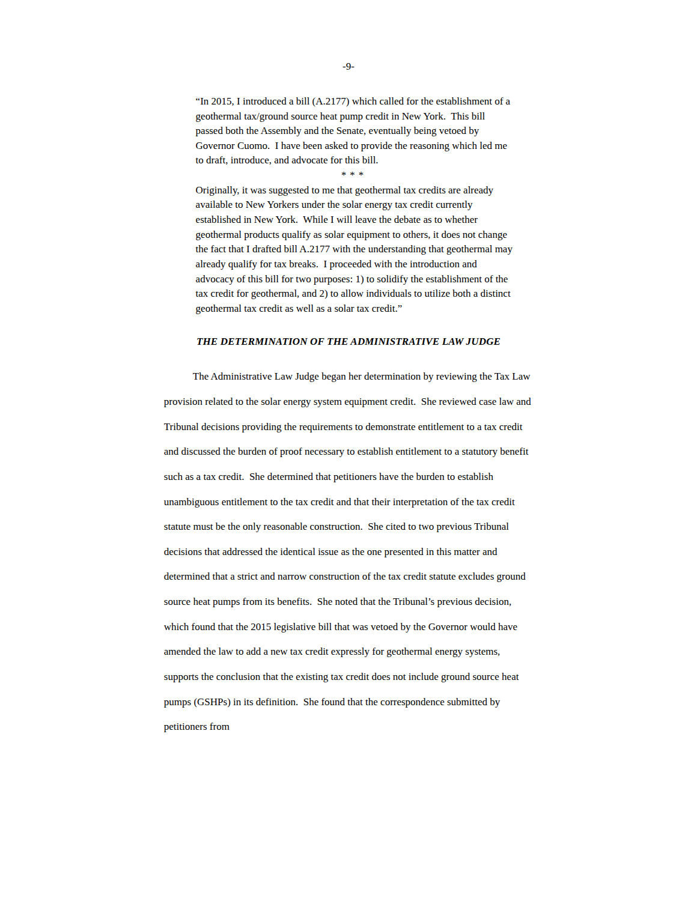-9-
“In 2015, I introduced a bill (A.2177) which called for the establishment of a geothermal tax/ground source heat pump credit in New York. This bill passed both the Assembly and the Senate, eventually being vetoed by Governor Cuomo. I have been asked to provide the reasoning which led me to draft, introduce, and advocate for this bill.
***
Originally, it was suggested to me that geothermal tax credits are already available to New Yorkers under the solar energy tax credit currently established in New York. While I will leave the debate as to whether geothermal products qualify as solar equipment to others, it does not change the fact that I drafted bill A.2177 with the understanding that geothermal may already qualify for tax breaks. I proceeded with the introduction and advocacy of this bill for two purposes: 1) to solidify the establishment of the tax credit for geothermal, and 2) to allow individuals to utilize both a distinct geothermal tax credit as well as a solar tax credit.”
THE DETERMINATION OF THE ADMINISTRATIVE LAW JUDGE
The Administrative Law Judge began her determination by reviewing the Tax Law provision related to the solar energy system equipment credit. She reviewed case law and Tribunal decisions providing the requirements to demonstrate entitlement to a tax credit and discussed the burden of proof necessary to establish entitlement to a statutory benefit such as a tax credit. She determined that petitioners have the burden to establish unambiguous entitlement to the tax credit and that their interpretation of the tax credit statute must be the only reasonable construction. She cited to two previous Tribunal decisions that addressed the identical issue as the one presented in this matter and determined that a strict and narrow construction of the tax credit statute excludes ground source heat pumps from its benefits. She noted that the Tribunal’s previous decision, which found that the 2015 legislative bill that was vetoed by the Governor would have amended the law to add a new tax credit expressly for geothermal energy systems, supports the conclusion that the existing tax credit does not include ground source heat pumps (GSHPs) in its definition. She found that the correspondence submitted by petitioners from